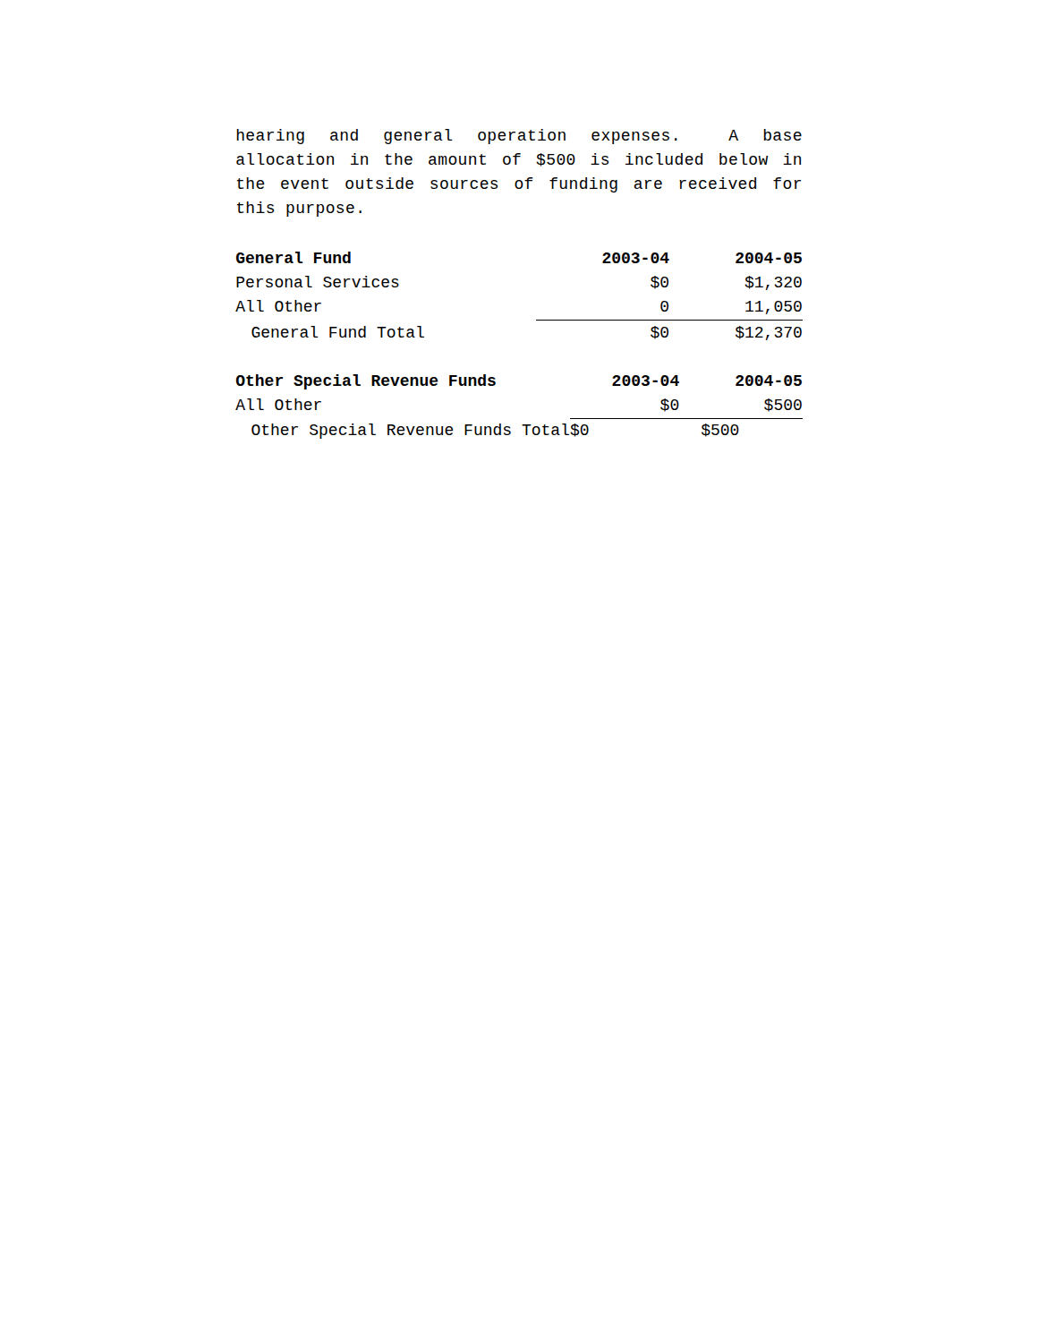hearing and general operation expenses. A base allocation in the amount of $500 is included below in the event outside sources of funding are received for this purpose.
| General Fund | 2003-04 | 2004-05 |
| Personal Services | $0 | $1,320 |
| All Other | 0 | 11,050 |
| General Fund Total | $0 | $12,370 |
| Other Special Revenue Funds | 2003-04 | 2004-05 |
| All Other | $0 | $500 |
| Other Special Revenue Funds Total | $0 | $500 |